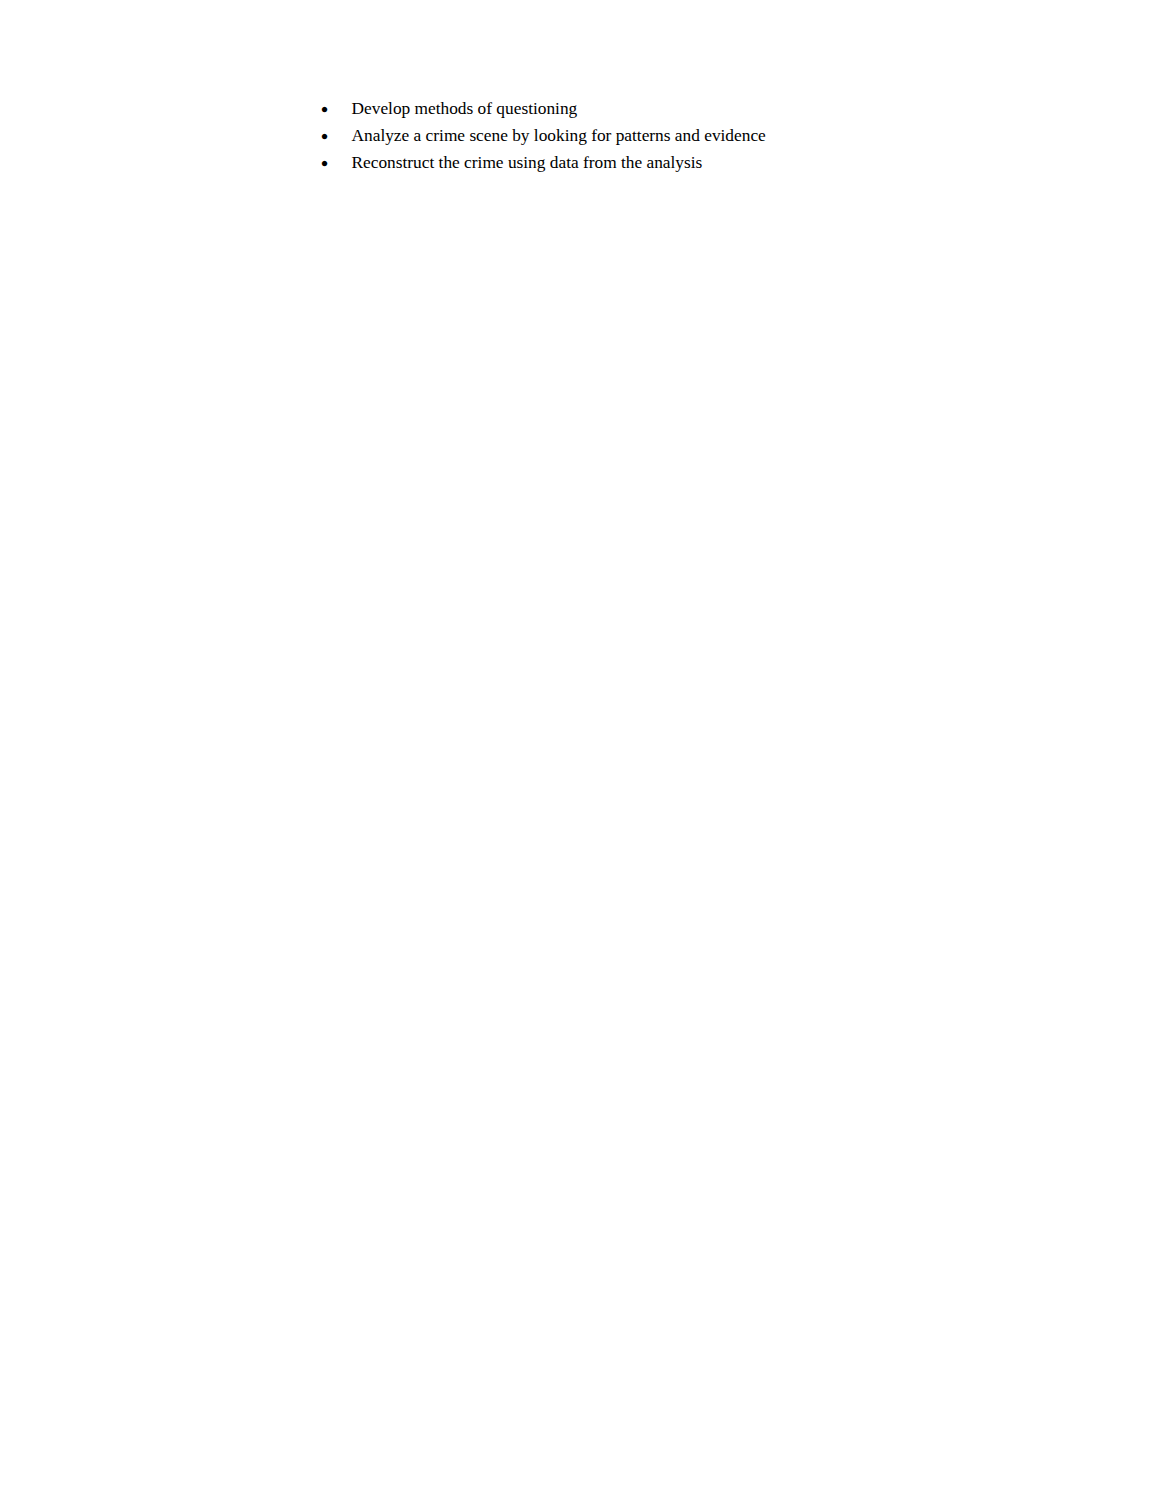Develop methods of questioning
Analyze a crime scene by looking for patterns and evidence
Reconstruct the crime using data from the analysis